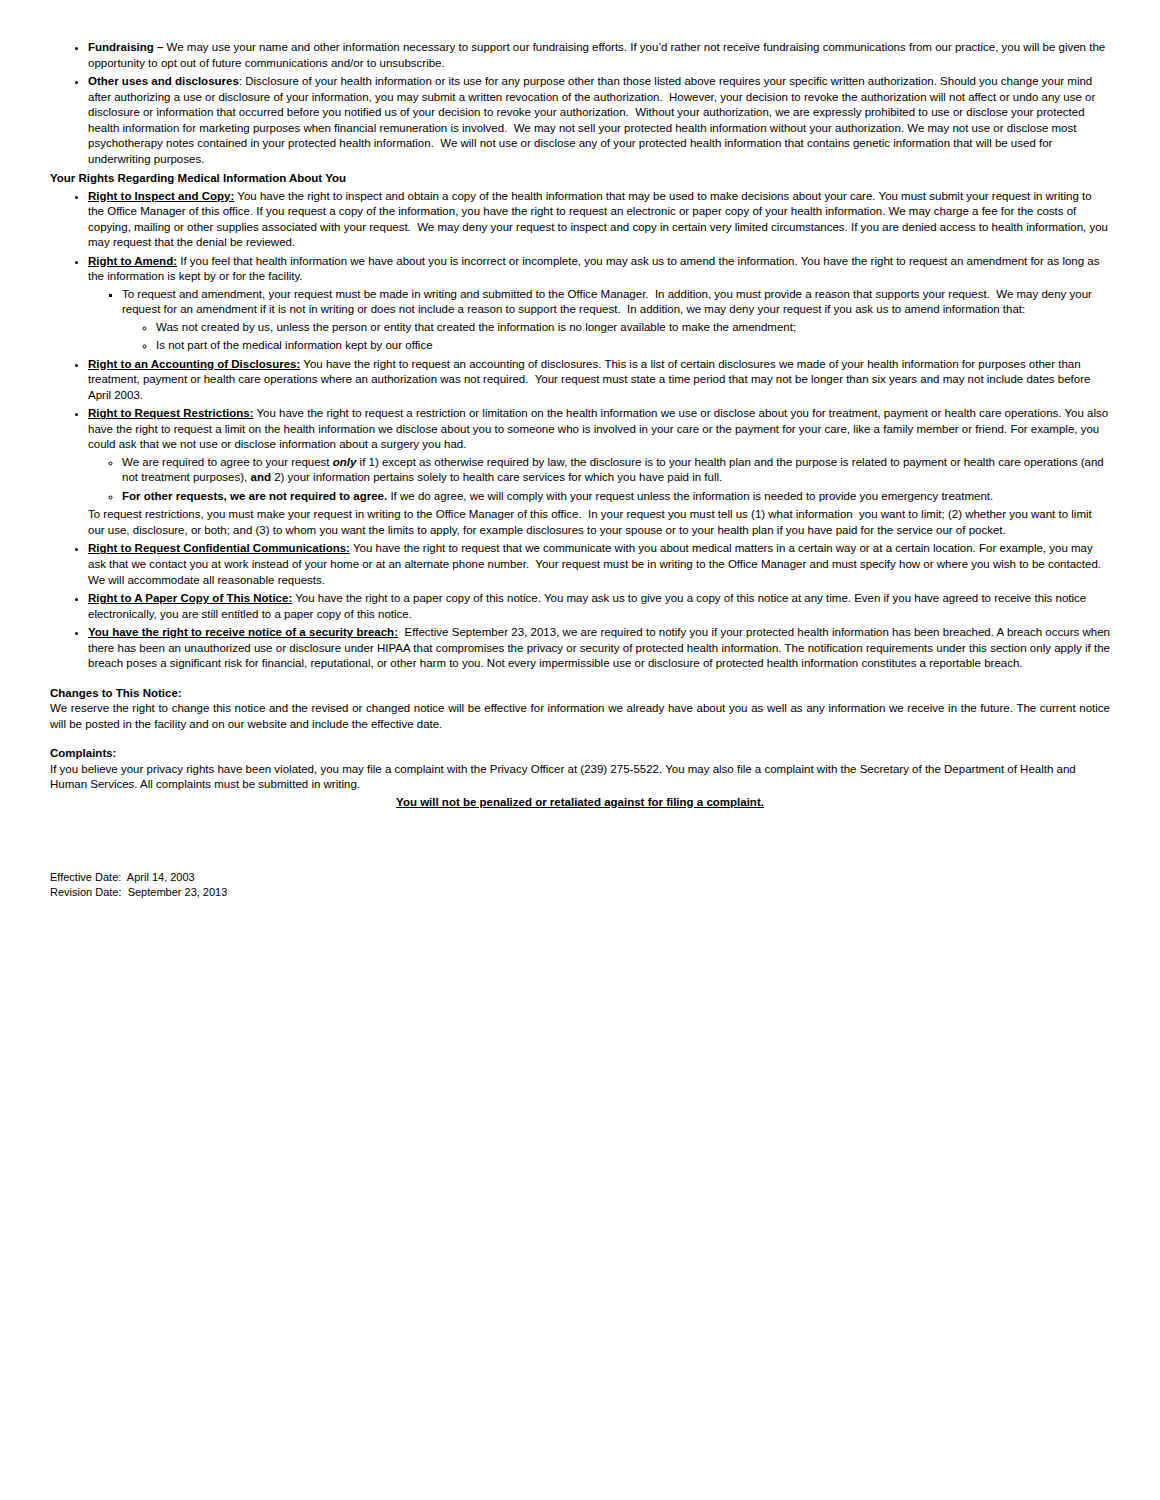Fundraising – We may use your name and other information necessary to support our fundraising efforts. If you’d rather not receive fundraising communications from our practice, you will be given the opportunity to opt out of future communications and/or to unsubscribe.
Other uses and disclosures: Disclosure of your health information or its use for any purpose other than those listed above requires your specific written authorization. Should you change your mind after authorizing a use or disclosure of your information, you may submit a written revocation of the authorization. However, your decision to revoke the authorization will not affect or undo any use or disclosure or information that occurred before you notified us of your decision to revoke your authorization. Without your authorization, we are expressly prohibited to use or disclose your protected health information for marketing purposes when financial remuneration is involved. We may not sell your protected health information without your authorization. We may not use or disclose most psychotherapy notes contained in your protected health information. We will not use or disclose any of your protected health information that contains genetic information that will be used for underwriting purposes.
Your Rights Regarding Medical Information About You
Right to Inspect and Copy: You have the right to inspect and obtain a copy of the health information that may be used to make decisions about your care. You must submit your request in writing to the Office Manager of this office. If you request a copy of the information, you have the right to request an electronic or paper copy of your health information. We may charge a fee for the costs of copying, mailing or other supplies associated with your request. We may deny your request to inspect and copy in certain very limited circumstances. If you are denied access to health information, you may request that the denial be reviewed.
Right to Amend: If you feel that health information we have about you is incorrect or incomplete, you may ask us to amend the information. You have the right to request an amendment for as long as the information is kept by or for the facility.
To request and amendment, your request must be made in writing and submitted to the Office Manager. In addition, you must provide a reason that supports your request. We may deny your request for an amendment if it is not in writing or does not include a reason to support the request. In addition, we may deny your request if you ask us to amend information that:
Was not created by us, unless the person or entity that created the information is no longer available to make the amendment;
Is not part of the medical information kept by our office
Right to an Accounting of Disclosures: You have the right to request an accounting of disclosures. This is a list of certain disclosures we made of your health information for purposes other than treatment, payment or health care operations where an authorization was not required. Your request must state a time period that may not be longer than six years and may not include dates before April 2003.
Right to Request Restrictions: You have the right to request a restriction or limitation on the health information we use or disclose about you for treatment, payment or health care operations. You also have the right to request a limit on the health information we disclose about you to someone who is involved in your care or the payment for your care, like a family member or friend. For example, you could ask that we not use or disclose information about a surgery you had.
We are required to agree to your request only if 1) except as otherwise required by law, the disclosure is to your health plan and the purpose is related to payment or health care operations (and not treatment purposes), and 2) your information pertains solely to health care services for which you have paid in full.
For other requests, we are not required to agree. If we do agree, we will comply with your request unless the information is needed to provide you emergency treatment.
To request restrictions, you must make your request in writing to the Office Manager of this office. In your request you must tell us (1) what information you want to limit; (2) whether you want to limit our use, disclosure, or both; and (3) to whom you want the limits to apply, for example disclosures to your spouse or to your health plan if you have paid for the service our of pocket.
Right to Request Confidential Communications: You have the right to request that we communicate with you about medical matters in a certain way or at a certain location. For example, you may ask that we contact you at work instead of your home or at an alternate phone number. Your request must be in writing to the Office Manager and must specify how or where you wish to be contacted. We will accommodate all reasonable requests.
Right to A Paper Copy of This Notice: You have the right to a paper copy of this notice. You may ask us to give you a copy of this notice at any time. Even if you have agreed to receive this notice electronically, you are still entitled to a paper copy of this notice.
You have the right to receive notice of a security breach: Effective September 23, 2013, we are required to notify you if your protected health information has been breached. A breach occurs when there has been an unauthorized use or disclosure under HIPAA that compromises the privacy or security of protected health information. The notification requirements under this section only apply if the breach poses a significant risk for financial, reputational, or other harm to you. Not every impermissible use or disclosure of protected health information constitutes a reportable breach.
Changes to This Notice:
We reserve the right to change this notice and the revised or changed notice will be effective for information we already have about you as well as any information we receive in the future. The current notice will be posted in the facility and on our website and include the effective date.
Complaints:
If you believe your privacy rights have been violated, you may file a complaint with the Privacy Officer at (239) 275-5522. You may also file a complaint with the Secretary of the Department of Health and Human Services. All complaints must be submitted in writing.
You will not be penalized or retaliated against for filing a complaint.
Effective Date: April 14, 2003
Revision Date: September 23, 2013